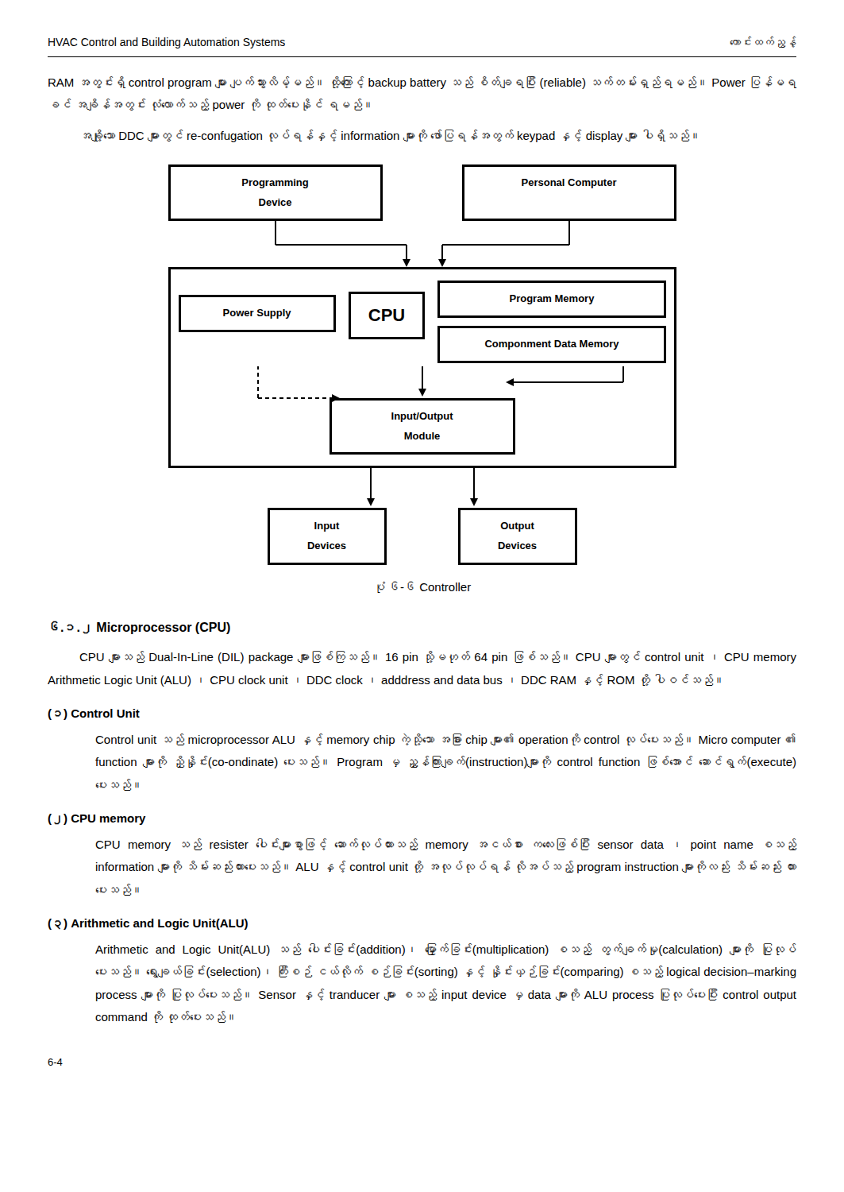HVAC Control and Building Automation Systems
ကောင်းထက်ညွန့်
RAM အတွင်းရှိ control program များ ပျက်သွားလိမ့်မည်။ ထို့ကြောင့် backup battery သည် စိတ်ချရပြီး (reliable) သက်တမ်းရှည်ရမည်။ Power ပြန်မရခင် အချိန်အတွင်း လုံလောက်သည့် power ကို ထုတ်ပေးနိုင် ရမည်။
အချို့သော DDC များတွင် re-confugation လုပ်ရန်နှင့် information များကို ဖော်ပြရန်အတွက် keypad နှင့် display များ ပါရှိသည်။
Programming
Device
Personal Computer
Power Supply
CPU
Program Memory
Componment Data Memory
Input/Output
Module
Input
Devices
Output
Devices
ပုံ ၆-၆ Controller
၆.၁.၂ Microprocessor (CPU)
CPU များသည် Dual-In-Line (DIL) package များဖြစ်ကြသည်။ 16 pin သို့မဟုတ် 64 pin ဖြစ်သည်။ CPU များတွင် control unit ၊ CPU memory Arithmetic Logic Unit (ALU) ၊ CPU clock unit ၊ DDC clock ၊ adddress and data bus ၊ DDC RAM နှင့် ROM တို့ ပါဝင်သည်။
(၁) Control Unit
Control unit သည် microprocessor ALU နှင့် memory chip ကဲ့သို့သော အခြား chip များ၏ operationကို control လုပ်ပေးသည်။ Micro computer ၏ function များကို ညှိနှိုင်း(co-ondinate) ပေးသည်။ Program မှ ညွှန်ကြားချက်(instruction)များကို control function ဖြစ်အောင် ဆောင်ရွက်(execute) ပေးသည်။
(၂) CPU memory
CPU memory သည် resister ပေါင်းများစွာဖြင့် ဆောက်လုပ်ထားသည့် memory အငယ်စား ကလေးဖြစ်ပြီး sensor data ၊ point name စသည့် information များကို သိမ်းဆည်းထားပေးသည်။ ALU နှင့် control unit တို့ အလုပ်လုပ်ရန် လိုအပ်သည့် program instruction များကိုလည်း သိမ်းဆည်း ထားပေးသည်။
(၃) Arithmetic and Logic Unit(ALU)
Arithmetic and Logic Unit(ALU) သည် ပေါင်းခြင်း(addition)၊ မြှောက်ခြင်း(multiplication) စသည့် တွက်ချက်မှု(calculation) များကို ပြုလုပ်ပေးသည်။ ရွေးချယ်ခြင်း(selection)၊ ကြီးစဉ် ငယ်လိုက် စဉ်ခြင်း(sorting) နှင့် နှိုင်းယှဉ်ခြင်း(comparing) စသည့် logical decision–marking process များကို ပြုလုပ်ပေးသည်။ Sensor နှင့် tranducer များ စသည့် input device မှ data များကို ALU process ပြုလုပ်ပေးပြီး control output command ကို ထုတ်ပေးသည်။
6-4